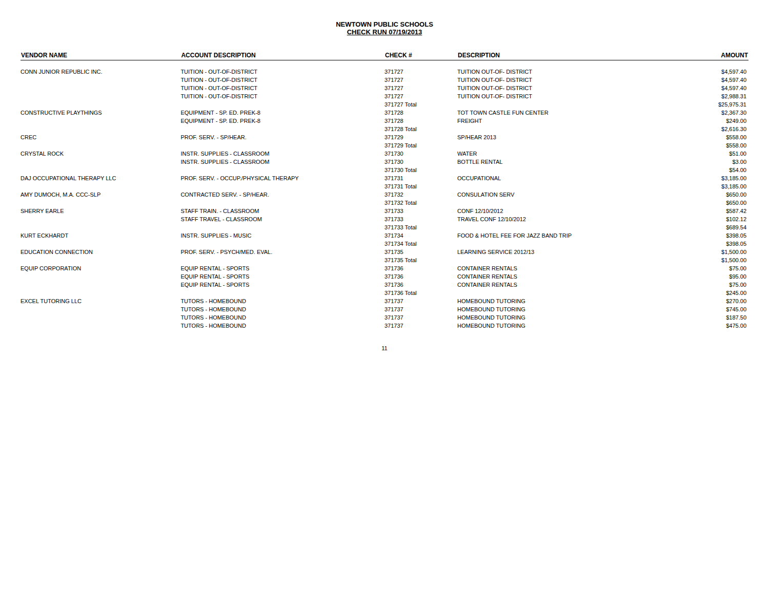NEWTOWN PUBLIC SCHOOLS
CHECK RUN 07/19/2013
| VENDOR NAME | ACCOUNT DESCRIPTION | CHECK # | DESCRIPTION | AMOUNT |
| --- | --- | --- | --- | --- |
| CONN JUNIOR REPUBLIC INC. | TUITION - OUT-OF-DISTRICT | 371727 | TUITION OUT-OF- DISTRICT | $4,597.40 |
| | TUITION - OUT-OF-DISTRICT | 371727 | TUITION OUT-OF- DISTRICT | $4,597.40 |
| | TUITION - OUT-OF-DISTRICT | 371727 | TUITION OUT-OF- DISTRICT | $4,597.40 |
| | TUITION - OUT-OF-DISTRICT | 371727 | TUITION OUT-OF- DISTRICT | $2,988.31 |
| | | 371727 Total | | $25,975.31 |
| CONSTRUCTIVE PLAYTHINGS | EQUIPMENT - SP. ED. PREK-8 | 371728 | TOT TOWN CASTLE FUN CENTER | $2,367.30 |
| | EQUIPMENT - SP. ED. PREK-8 | 371728 | FREIGHT | $249.00 |
| | | 371728 Total | | $2,616.30 |
| CREC | PROF. SERV. - SP/HEAR. | 371729 | SP/HEAR 2013 | $558.00 |
| | | 371729 Total | | $558.00 |
| CRYSTAL ROCK | INSTR. SUPPLIES - CLASSROOM | 371730 | WATER | $51.00 |
| | INSTR. SUPPLIES - CLASSROOM | 371730 | BOTTLE RENTAL | $3.00 |
| | | 371730 Total | | $54.00 |
| DAJ OCCUPATIONAL THERAPY LLC | PROF. SERV. - OCCUP./PHYSICAL THERAPY | 371731 | OCCUPATIONAL | $3,185.00 |
| | | 371731 Total | | $3,185.00 |
| AMY DUMOCH, M.A. CCC-SLP | CONTRACTED SERV. - SP/HEAR. | 371732 | CONSULATION SERV | $650.00 |
| | | 371732 Total | | $650.00 |
| SHERRY EARLE | STAFF TRAIN. - CLASSROOM | 371733 | CONF 12/10/2012 | $587.42 |
| | STAFF TRAVEL - CLASSROOM | 371733 | TRAVEL CONF 12/10/2012 | $102.12 |
| | | 371733 Total | | $689.54 |
| KURT ECKHARDT | INSTR. SUPPLIES - MUSIC | 371734 | FOOD & HOTEL FEE FOR JAZZ BAND TRIP | $398.05 |
| | | 371734 Total | | $398.05 |
| EDUCATION CONNECTION | PROF. SERV. - PSYCH/MED. EVAL. | 371735 | LEARNING SERVICE 2012/13 | $1,500.00 |
| | | 371735 Total | | $1,500.00 |
| EQUIP CORPORATION | EQUIP RENTAL - SPORTS | 371736 | CONTAINER RENTALS | $75.00 |
| | EQUIP RENTAL - SPORTS | 371736 | CONTAINER RENTALS | $95.00 |
| | EQUIP RENTAL - SPORTS | 371736 | CONTAINER RENTALS | $75.00 |
| | | 371736 Total | | $245.00 |
| EXCEL TUTORING LLC | TUTORS - HOMEBOUND | 371737 | HOMEBOUND TUTORING | $270.00 |
| | TUTORS - HOMEBOUND | 371737 | HOMEBOUND TUTORING | $745.00 |
| | TUTORS - HOMEBOUND | 371737 | HOMEBOUND TUTORING | $187.50 |
| | TUTORS - HOMEBOUND | 371737 | HOMEBOUND TUTORING | $475.00 |
11